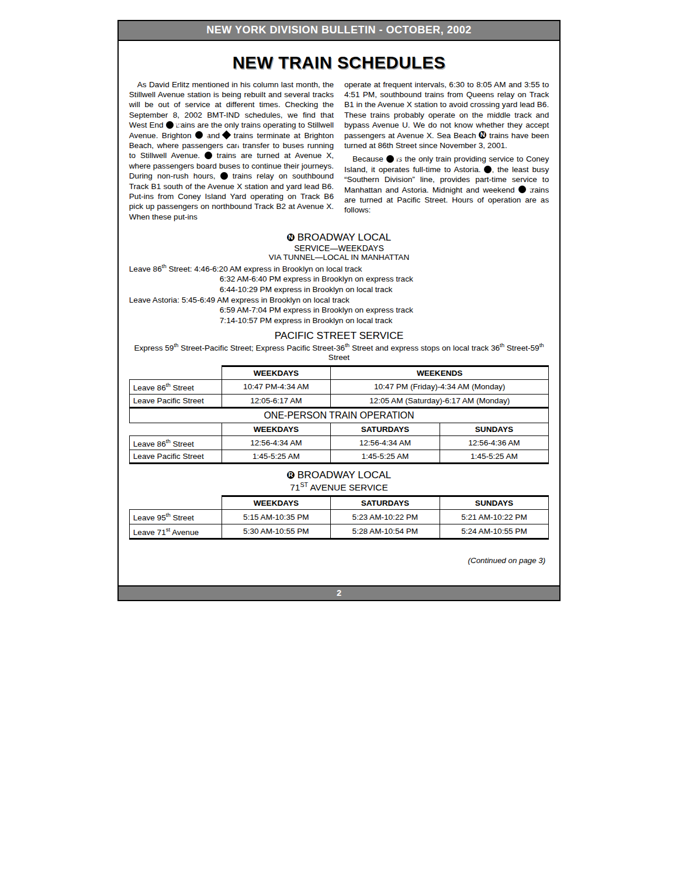NEW YORK DIVISION BULLETIN - OCTOBER, 2002
NEW TRAIN SCHEDULES
As David Erlitz mentioned in his column last month, the Stillwell Avenue station is being rebuilt and several tracks will be out of service at different times. Checking the September 8, 2002 BMT-IND schedules, we find that West End W trains are the only trains operating to Stillwell Avenue. Brighton Q and Q trains terminate at Brighton Beach, where passengers can transfer to buses running to Stillwell Avenue. F trains are turned at Avenue X, where passengers board buses to continue their journeys. During non-rush hours, F trains relay on southbound Track B1 south of the Avenue X station and yard lead B6. Put-ins from Coney Island Yard operating on Track B6 pick up passengers on northbound Track B2 at Avenue X. When these put-ins
operate at frequent intervals, 6:30 to 8:05 AM and 3:55 to 4:51 PM, southbound trains from Queens relay on Track B1 in the Avenue X station to avoid crossing yard lead B6. These trains probably operate on the middle track and bypass Avenue U. We do not know whether they accept passengers at Avenue X. Sea Beach N trains have been turned at 86th Street since November 3, 2001.
Because W is the only train providing service to Coney Island, it operates full-time to Astoria. N, the least busy “Southern Division” line, provides part-time service to Manhattan and Astoria. Midnight and weekend N trains are turned at Pacific Street. Hours of operation are as follows:
N BROADWAY LOCAL
SERVICE—WEEKDAYS
VIA TUNNEL—LOCAL IN MANHATTAN
Leave 86th Street: 4:46-6:20 AM express in Brooklyn on local track
6:32 AM-6:40 PM express in Brooklyn on express track
6:44-10:29 PM express in Brooklyn on local track
Leave Astoria: 5:45-6:49 AM express in Brooklyn on local track
6:59 AM-7:04 PM express in Brooklyn on express track
7:14-10:57 PM express in Brooklyn on local track
PACIFIC STREET SERVICE
Express 59th Street-Pacific Street; Express Pacific Street-36th Street and express stops on local track 36th Street-59th Street
| | WEEKDAYS | WEEKENDS |
| --- | --- | --- |
| Leave 86 th Street | 10:47 PM-4:34 AM | 10:47 PM (Friday)-4:34 AM (Monday) |
| Leave Pacific Street | 12:05-6:17 AM | 12:05 AM (Saturday)-6:17 AM (Monday) |
| ONE-PERSON TRAIN OPERATION |
| | WEEKDAYS | SATURDAYS | SUNDAYS |
| Leave 86 th Street | 12:56-4:34 AM | 12:56-4:34 AM | 12:56-4:36 AM |
| Leave Pacific Street | 1:45-5:25 AM | 1:45-5:25 AM | 1:45-5:25 AM |
R BROADWAY LOCAL
71ST AVENUE SERVICE
| | WEEKDAYS | SATURDAYS | SUNDAYS |
| --- | --- | --- | --- |
| Leave 95 th Street | 5:15 AM-10:35 PM | 5:23 AM-10:22 PM | 5:21 AM-10:22 PM |
| Leave 71 st Avenue | 5:30 AM-10:55 PM | 5:28 AM-10:54 PM | 5:24 AM-10:55 PM |
(Continued on page 3)
2